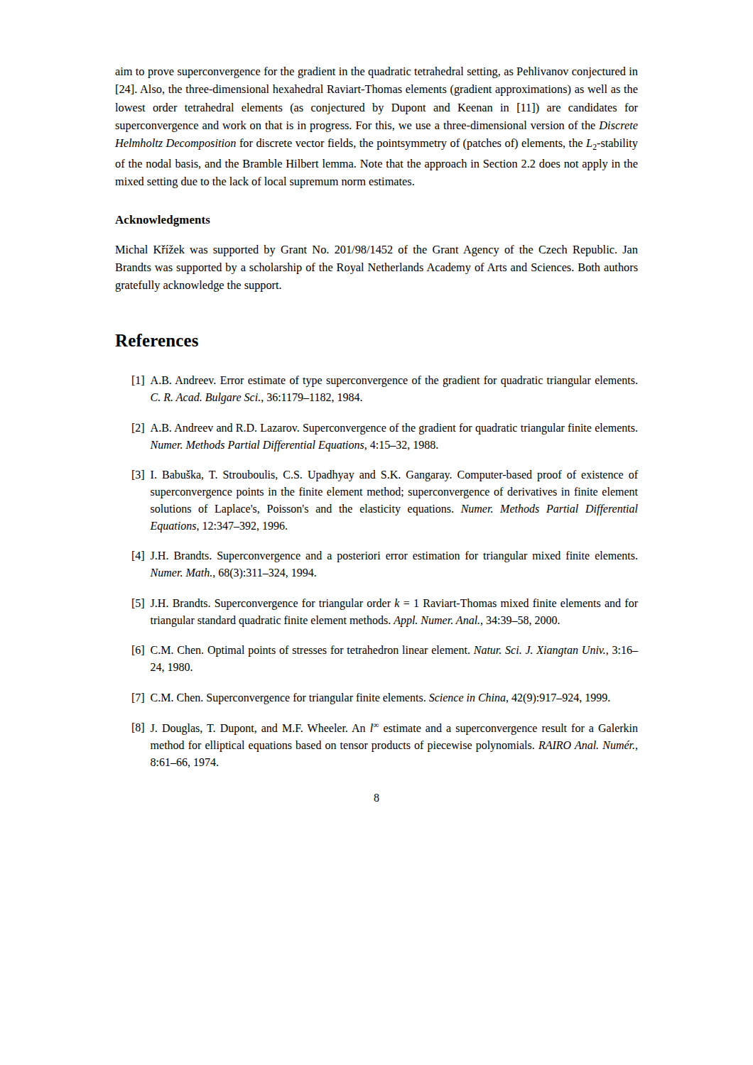aim to prove superconvergence for the gradient in the quadratic tetrahedral setting, as Pehlivanov conjectured in [24]. Also, the three-dimensional hexahedral Raviart-Thomas elements (gradient approximations) as well as the lowest order tetrahedral elements (as conjectured by Dupont and Keenan in [11]) are candidates for superconvergence and work on that is in progress. For this, we use a three-dimensional version of the Discrete Helmholtz Decomposition for discrete vector fields, the pointsymmetry of (patches of) elements, the L2-stability of the nodal basis, and the Bramble Hilbert lemma. Note that the approach in Section 2.2 does not apply in the mixed setting due to the lack of local supremum norm estimates.
Acknowledgments
Michal Křížek was supported by Grant No. 201/98/1452 of the Grant Agency of the Czech Republic. Jan Brandts was supported by a scholarship of the Royal Netherlands Academy of Arts and Sciences. Both authors gratefully acknowledge the support.
References
[1] A.B. Andreev. Error estimate of type superconvergence of the gradient for quadratic triangular elements. C. R. Acad. Bulgare Sci., 36:1179–1182, 1984.
[2] A.B. Andreev and R.D. Lazarov. Superconvergence of the gradient for quadratic triangular finite elements. Numer. Methods Partial Differential Equations, 4:15–32, 1988.
[3] I. Babuška, T. Strouboulis, C.S. Upadhyay and S.K. Gangaray. Computer-based proof of existence of superconvergence points in the finite element method; superconvergence of derivatives in finite element solutions of Laplace's, Poisson's and the elasticity equations. Numer. Methods Partial Differential Equations, 12:347–392, 1996.
[4] J.H. Brandts. Superconvergence and a posteriori error estimation for triangular mixed finite elements. Numer. Math., 68(3):311–324, 1994.
[5] J.H. Brandts. Superconvergence for triangular order k = 1 Raviart-Thomas mixed finite elements and for triangular standard quadratic finite element methods. Appl. Numer. Anal., 34:39–58, 2000.
[6] C.M. Chen. Optimal points of stresses for tetrahedron linear element. Natur. Sci. J. Xiangtan Univ., 3:16–24, 1980.
[7] C.M. Chen. Superconvergence for triangular finite elements. Science in China, 42(9):917–924, 1999.
[8] J. Douglas, T. Dupont, and M.F. Wheeler. An l∞ estimate and a superconvergence result for a Galerkin method for elliptical equations based on tensor products of piecewise polynomials. RAIRO Anal. Numér., 8:61–66, 1974.
8